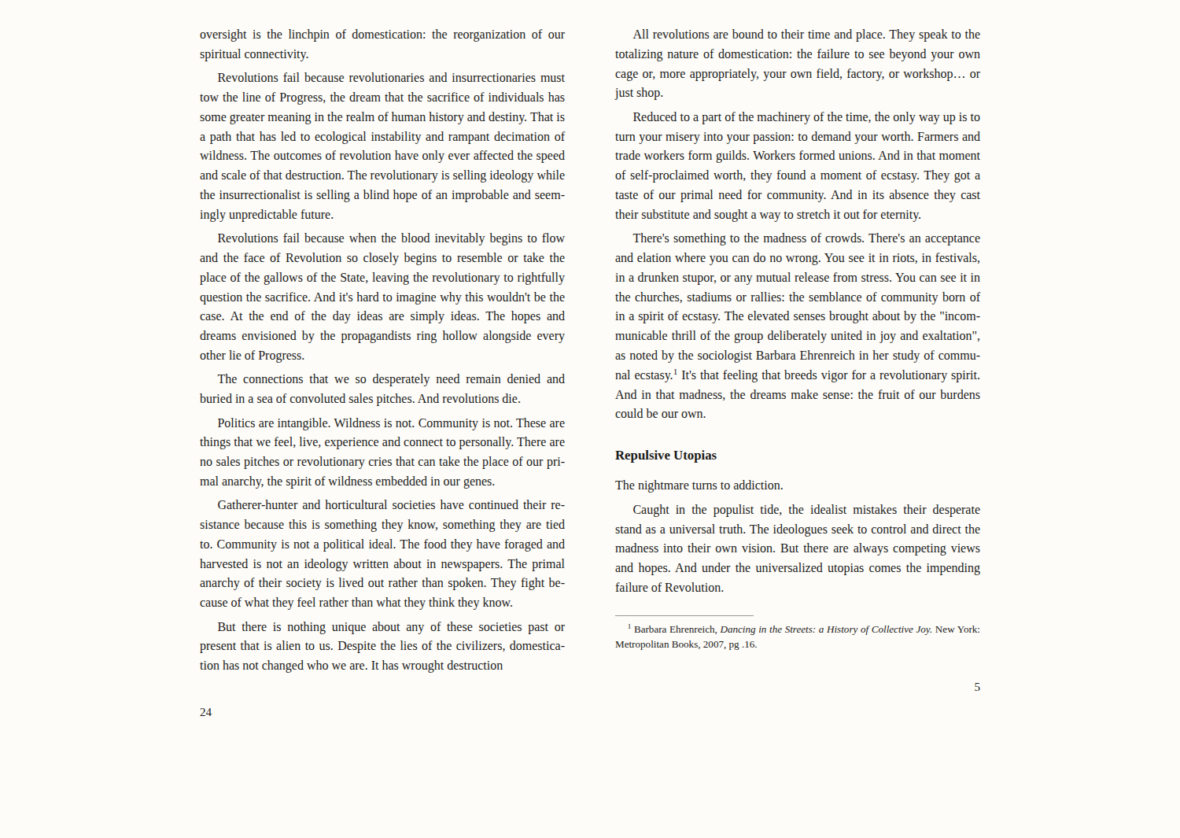oversight is the linchpin of domestication: the reorganization of our spiritual connectivity.
Revolutions fail because revolutionaries and insurrectionaries must tow the line of Progress, the dream that the sacrifice of individuals has some greater meaning in the realm of human history and destiny. That is a path that has led to ecological instability and rampant decimation of wildness. The outcomes of revolution have only ever affected the speed and scale of that destruction. The revolutionary is selling ideology while the insurrectionalist is selling a blind hope of an improbable and seemingly unpredictable future.
Revolutions fail because when the blood inevitably begins to flow and the face of Revolution so closely begins to resemble or take the place of the gallows of the State, leaving the revolutionary to rightfully question the sacrifice. And it's hard to imagine why this wouldn't be the case. At the end of the day ideas are simply ideas. The hopes and dreams envisioned by the propagandists ring hollow alongside every other lie of Progress.
The connections that we so desperately need remain denied and buried in a sea of convoluted sales pitches. And revolutions die.
Politics are intangible. Wildness is not. Community is not. These are things that we feel, live, experience and connect to personally. There are no sales pitches or revolutionary cries that can take the place of our primal anarchy, the spirit of wildness embedded in our genes.
Gatherer-hunter and horticultural societies have continued their resistance because this is something they know, something they are tied to. Community is not a political ideal. The food they have foraged and harvested is not an ideology written about in newspapers. The primal anarchy of their society is lived out rather than spoken. They fight because of what they feel rather than what they think they know.
But there is nothing unique about any of these societies past or present that is alien to us. Despite the lies of the civilizers, domestication has not changed who we are. It has wrought destruction
24
All revolutions are bound to their time and place. They speak to the totalizing nature of domestication: the failure to see beyond your own cage or, more appropriately, your own field, factory, or workshop… or just shop.
Reduced to a part of the machinery of the time, the only way up is to turn your misery into your passion: to demand your worth. Farmers and trade workers form guilds. Workers formed unions. And in that moment of self-proclaimed worth, they found a moment of ecstasy. They got a taste of our primal need for community. And in its absence they cast their substitute and sought a way to stretch it out for eternity.
There's something to the madness of crowds. There's an acceptance and elation where you can do no wrong. You see it in riots, in festivals, in a drunken stupor, or any mutual release from stress. You can see it in the churches, stadiums or rallies: the semblance of community born of in a spirit of ecstasy. The elevated senses brought about by the "incommunicable thrill of the group deliberately united in joy and exaltation", as noted by the sociologist Barbara Ehrenreich in her study of communal ecstasy.1 It's that feeling that breeds vigor for a revolutionary spirit. And in that madness, the dreams make sense: the fruit of our burdens could be our own.
Repulsive Utopias
The nightmare turns to addiction.
Caught in the populist tide, the idealist mistakes their desperate stand as a universal truth. The ideologues seek to control and direct the madness into their own vision. But there are always competing views and hopes. And under the universalized utopias comes the impending failure of Revolution.
1 Barbara Ehrenreich, Dancing in the Streets: a History of Collective Joy. New York: Metropolitan Books, 2007, pg .16.
5